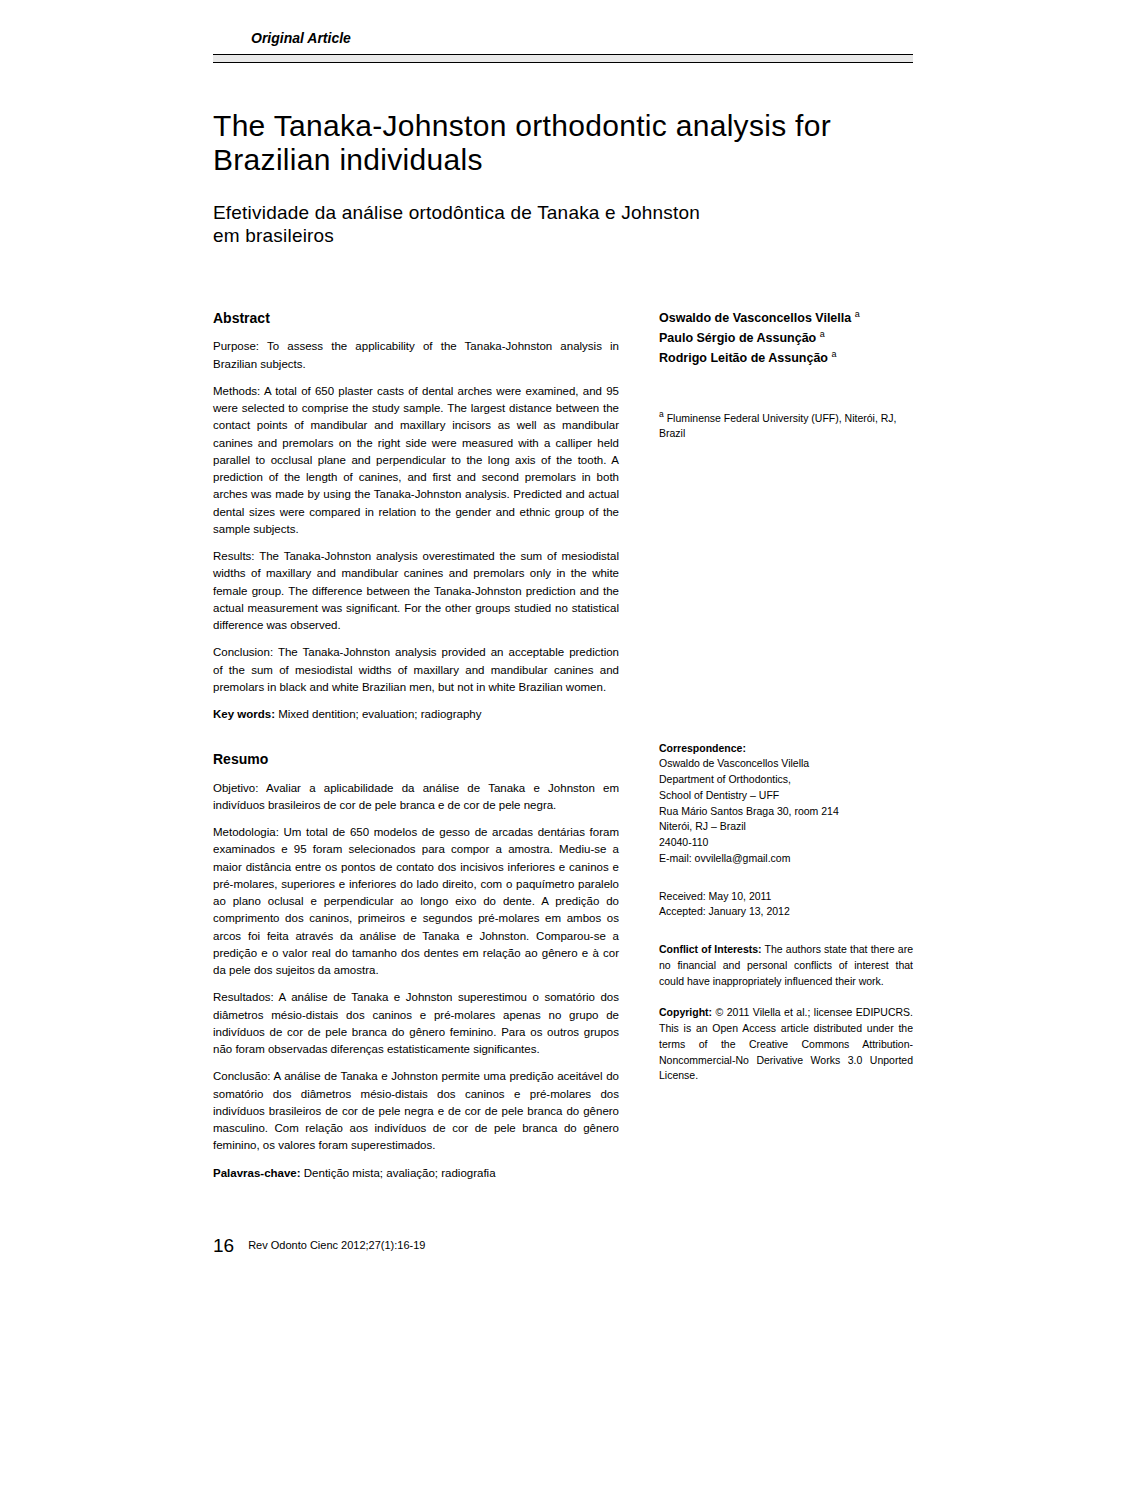Original Article
The Tanaka-Johnston orthodontic analysis for
Brazilian individuals
Efetividade da análise ortodôntica de Tanaka e Johnston
em brasileiros
Abstract
Purpose: To assess the applicability of the Tanaka-Johnston analysis in Brazilian subjects.
Methods: A total of 650 plaster casts of dental arches were examined, and 95 were selected to comprise the study sample. The largest distance between the contact points of mandibular and maxillary incisors as well as mandibular canines and premolars on the right side were measured with a calliper held parallel to occlusal plane and perpendicular to the long axis of the tooth. A prediction of the length of canines, and first and second premolars in both arches was made by using the Tanaka-Johnston analysis. Predicted and actual dental sizes were compared in relation to the gender and ethnic group of the sample subjects.
Results: The Tanaka-Johnston analysis overestimated the sum of mesiodistal widths of maxillary and mandibular canines and premolars only in the white female group. The difference between the Tanaka-Johnston prediction and the actual measurement was significant. For the other groups studied no statistical difference was observed.
Conclusion: The Tanaka-Johnston analysis provided an acceptable prediction of the sum of mesiodistal widths of maxillary and mandibular canines and premolars in black and white Brazilian men, but not in white Brazilian women.
Key words: Mixed dentition; evaluation; radiography
Resumo
Objetivo: Avaliar a aplicabilidade da análise de Tanaka e Johnston em indivíduos brasileiros de cor de pele branca e de cor de pele negra.
Metodologia: Um total de 650 modelos de gesso de arcadas dentárias foram examinados e 95 foram selecionados para compor a amostra. Mediu-se a maior distância entre os pontos de contato dos incisivos inferiores e caninos e pré-molares, superiores e inferiores do lado direito, com o paquímetro paralelo ao plano oclusal e perpendicular ao longo eixo do dente. A predição do comprimento dos caninos, primeiros e segundos pré-molares em ambos os arcos foi feita através da análise de Tanaka e Johnston. Comparou-se a predição e o valor real do tamanho dos dentes em relação ao gênero e à cor da pele dos sujeitos da amostra.
Resultados: A análise de Tanaka e Johnston superestimou o somatório dos diâmetros mésio-distais dos caninos e pré-molares apenas no grupo de indivíduos de cor de pele branca do gênero feminino. Para os outros grupos não foram observadas diferenças estatisticamente significantes.
Conclusão: A análise de Tanaka e Johnston permite uma predição aceitável do somatório dos diâmetros mésio-distais dos caninos e pré-molares dos indivíduos brasileiros de cor de pele negra e de cor de pele branca do gênero masculino. Com relação aos indivíduos de cor de pele branca do gênero feminino, os valores foram superestimados.
Palavras-chave: Dentição mista; avaliação; radiografia
Oswaldo de Vasconcellos Vilella a
Paulo Sérgio de Assunção a
Rodrigo Leitão de Assunção a
a Fluminense Federal University (UFF), Niterói, RJ, Brazil
Correspondence:
Oswaldo de Vasconcellos Vilella
Department of Orthodontics,
School of Dentistry – UFF
Rua Mário Santos Braga 30, room 214
Niterói, RJ – Brazil
24040-110
E-mail: ovvilella@gmail.com
Received: May 10, 2011
Accepted: January 13, 2012
Conflict of Interests: The authors state that there are no financial and personal conflicts of interest that could have inappropriately influenced their work.
Copyright: © 2011 Vilella et al.; licensee EDIPUCRS. This is an Open Access article distributed under the terms of the Creative Commons Attribution-Noncommercial-No Derivative Works 3.0 Unported License.
16 Rev Odonto Cienc 2012;27(1):16-19